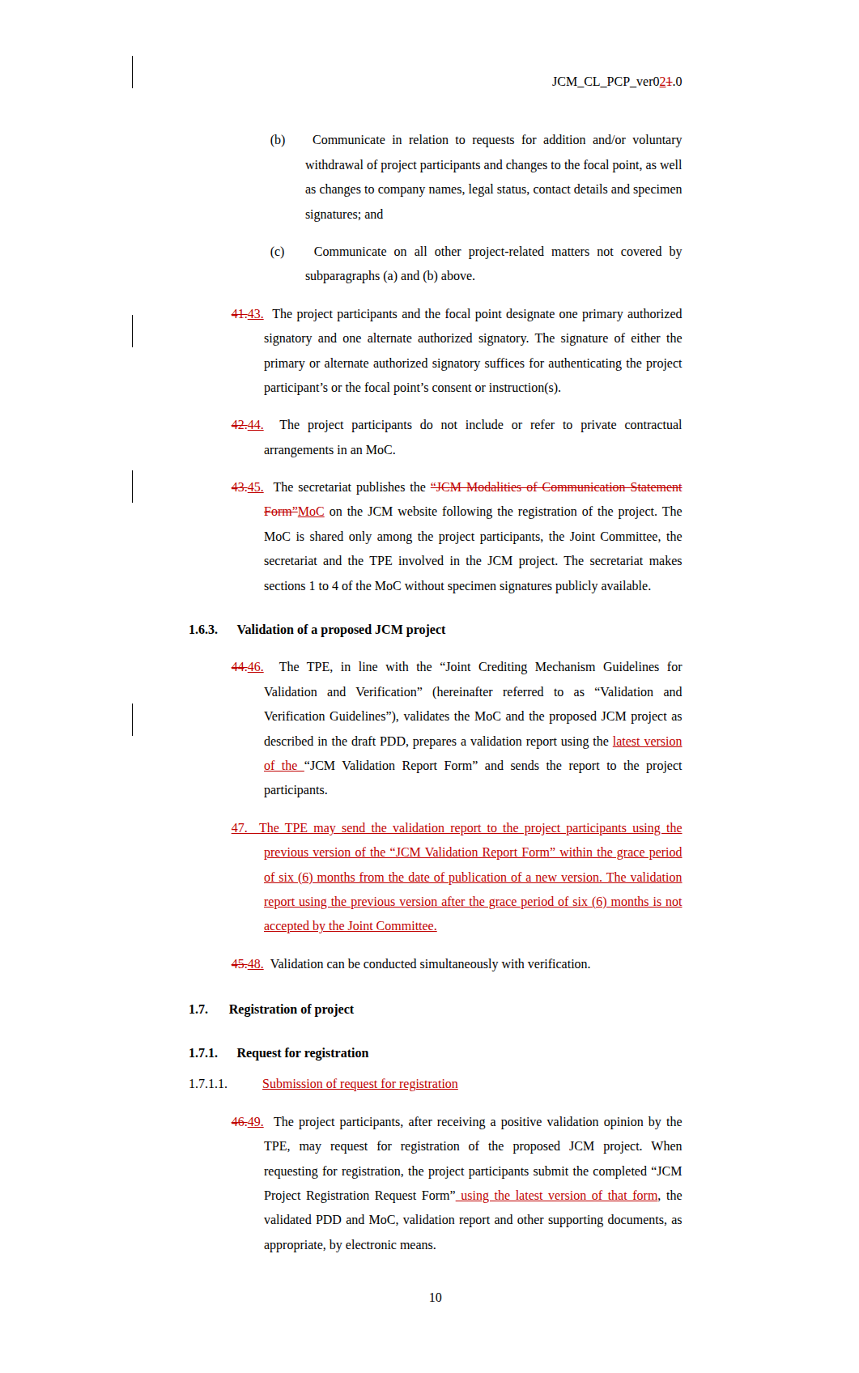JCM_CL_PCP_ver021.0
(b) Communicate in relation to requests for addition and/or voluntary withdrawal of project participants and changes to the focal point, as well as changes to company names, legal status, contact details and specimen signatures; and
(c) Communicate on all other project-related matters not covered by subparagraphs (a) and (b) above.
41. 43. The project participants and the focal point designate one primary authorized signatory and one alternate authorized signatory. The signature of either the primary or alternate authorized signatory suffices for authenticating the project participant’s or the focal point’s consent or instruction(s).
42. 44. The project participants do not include or refer to private contractual arrangements in an MoC.
43. 45. The secretariat publishes the “JCM Modalities of Communication Statement Form”MoC on the JCM website following the registration of the project. The MoC is shared only among the project participants, the Joint Committee, the secretariat and the TPE involved in the JCM project. The secretariat makes sections 1 to 4 of the MoC without specimen signatures publicly available.
1.6.3. Validation of a proposed JCM project
44. 46. The TPE, in line with the “Joint Crediting Mechanism Guidelines for Validation and Verification” (hereinafter referred to as “Validation and Verification Guidelines”), validates the MoC and the proposed JCM project as described in the draft PDD, prepares a validation report using the latest version of the “JCM Validation Report Form” and sends the report to the project participants.
47. The TPE may send the validation report to the project participants using the previous version of the “JCM Validation Report Form” within the grace period of six (6) months from the date of publication of a new version. The validation report using the previous version after the grace period of six (6) months is not accepted by the Joint Committee.
45. 48. Validation can be conducted simultaneously with verification.
1.7. Registration of project
1.7.1. Request for registration
1.7.1.1. Submission of request for registration
46. 49. The project participants, after receiving a positive validation opinion by the TPE, may request for registration of the proposed JCM project. When requesting for registration, the project participants submit the completed “JCM Project Registration Request Form” using the latest version of that form, the validated PDD and MoC, validation report and other supporting documents, as appropriate, by electronic means.
10